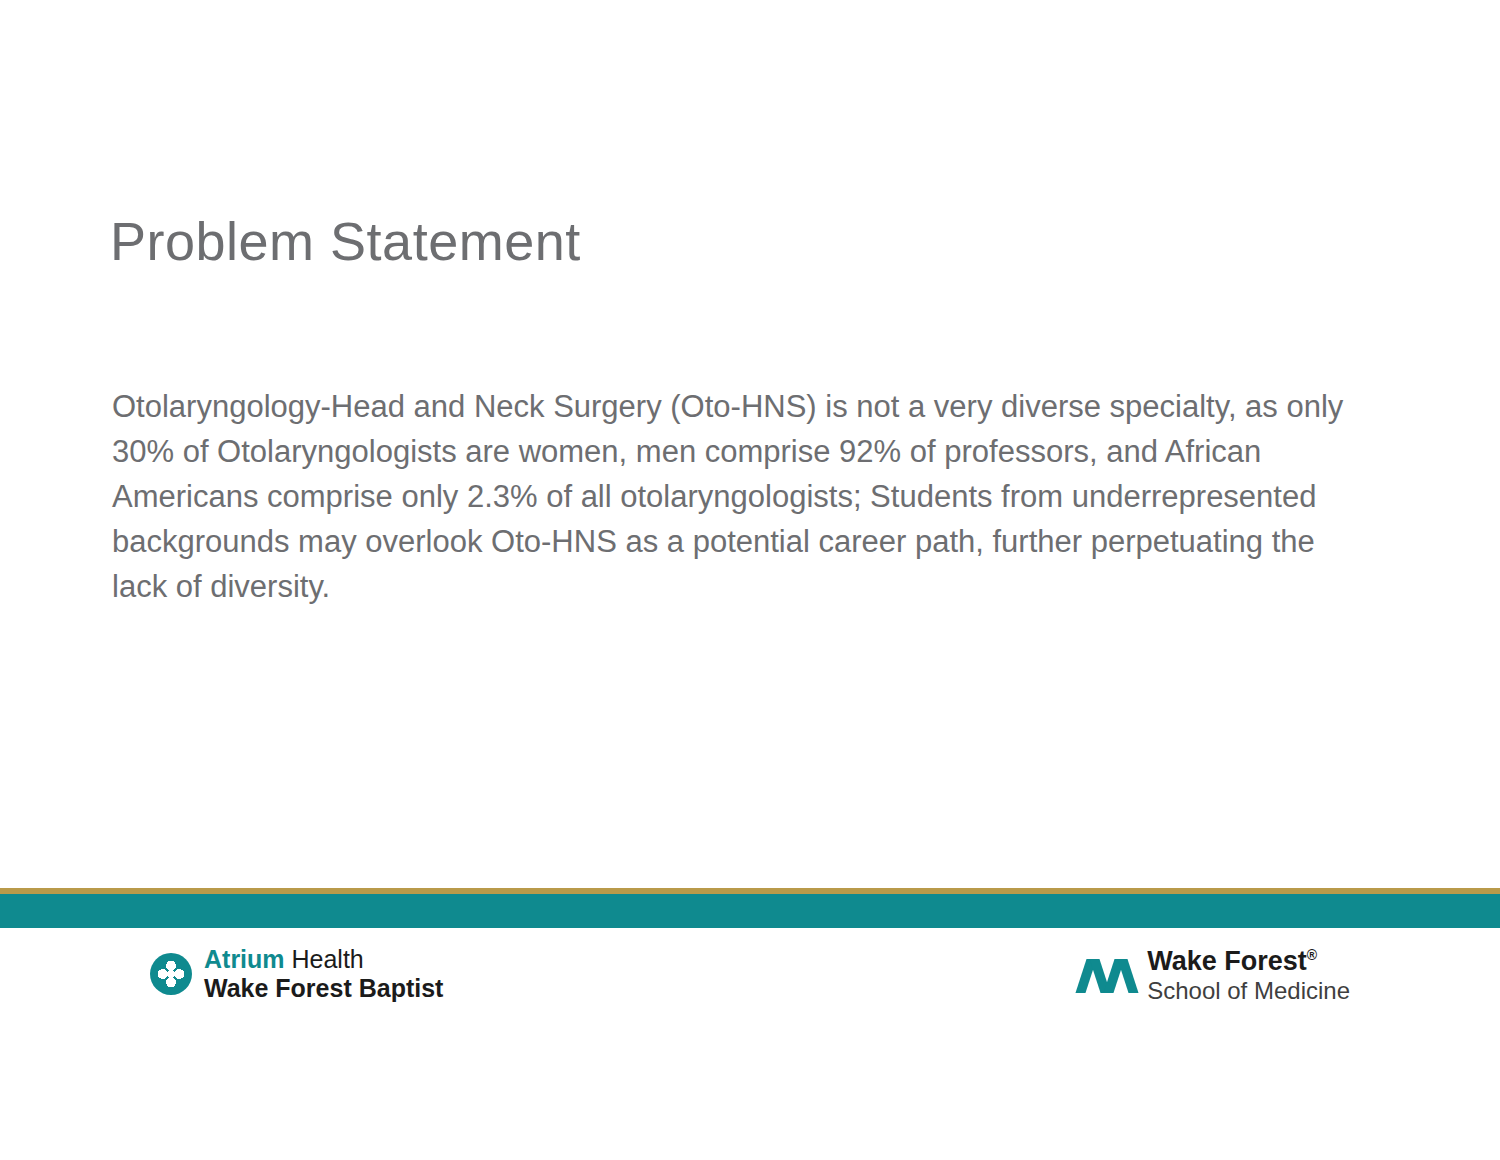Problem Statement
Otolaryngology-Head and Neck Surgery (Oto-HNS) is not a very diverse specialty, as only 30% of Otolaryngologists are women, men comprise 92% of professors, and African Americans comprise only 2.3% of all otolaryngologists; Students from underrepresented backgrounds may overlook Oto-HNS as a potential career path, further perpetuating the lack of diversity.
Atrium Health
Wake Forest Baptist
Wake Forest®
School of Medicine